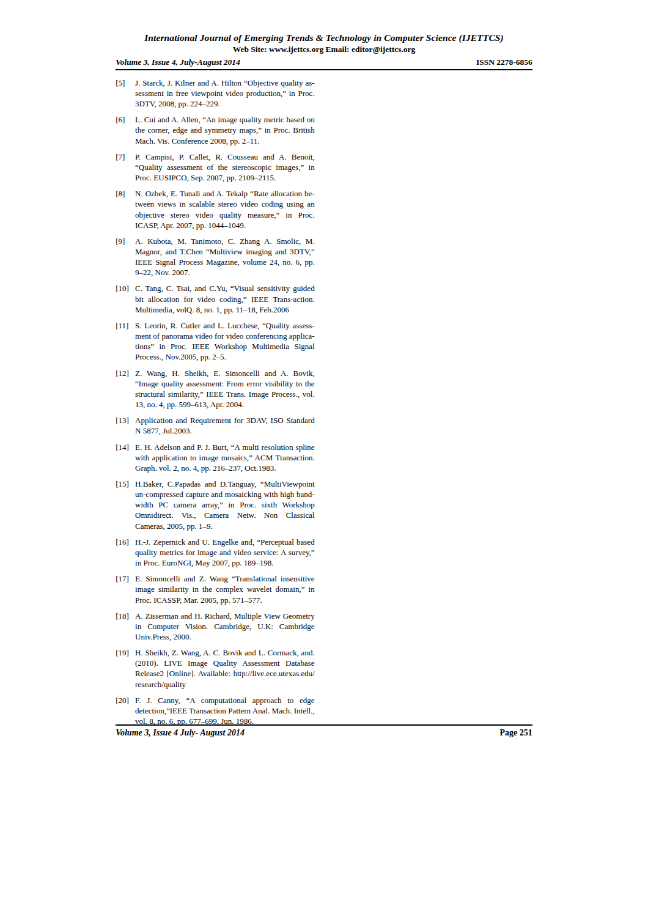International Journal of Emerging Trends & Technology in Computer Science (IJETTCS)
Web Site: www.ijettcs.org Email: editor@ijettcs.org
Volume 3, Issue 4, July-August 2014 ISSN 2278-6856
[5] J. Starck, J. Kilner and A. Hilton “Objective quality assessment in free viewpoint video production,” in Proc. 3DTV, 2008, pp. 224–229.
[6] L. Cui and A. Allen, “An image quality metric based on the corner, edge and symmetry maps,” in Proc. British Mach. Vis. Conference 2008, pp. 2–11.
[7] P. Campisi, P. Callet, R. Cousseau and A. Benoit, “Quality assessment of the stereoscopic images,” in Proc. EUSIPCO, Sep. 2007, pp. 2109–2115.
[8] N. Ozbek, E. Tunali and A. Tekalp “Rate allocation between views in scalable stereo video coding using an objective stereo video quality measure,” in Proc. ICASP, Apr. 2007, pp. 1044–1049.
[9] A. Kubota, M. Tanimoto, C. Zhang A. Smolic, M. Magnor, and T.Chen “Multiview imaging and 3DTV,” IEEE Signal Process Magazine, volume 24, no. 6, pp. 9–22, Nov. 2007.
[10] C. Tang, C. Tsai, and C.Yu, “Visual sensitivity guided bit allocation for video coding,” IEEE Trans-action. Multimedia, volQ. 8, no. 1, pp. 11–18, Feb.2006
[11] S. Leorin, R. Cutler and L. Lucchese, “Quality assessment of panorama video for video conferencing applications” in Proc. IEEE Workshop Multimedia Signal Process., Nov.2005, pp. 2–5.
[12] Z. Wang, H. Sheikh, E. Simoncelli and A. Bovik, “Image quality assessment: From error visibility to the structural similarity,” IEEE Trans. Image Process., vol. 13, no. 4, pp. 599–613, Apr. 2004.
[13] Application and Requirement for 3DAV, ISO Standard N 5877, Jul.2003.
[14] E. H. Adelson and P. J. Burt, “A multi resolution spline with application to image mosaics,” ACM Transaction. Graph. vol. 2, no. 4, pp. 216–237, Oct.1983.
[15] H.Baker, C.Papadas and D.Tanguay, “MultiViewpoint un-compressed capture and mosaicking with high bandwidth PC camera array,” in Proc. sixth Workshop Omnidirect. Vis., Camera Netw. Non Classical Cameras, 2005, pp. 1–9.
[16] H.-J. Zepernick and U. Engelke and, “Perceptual based quality metrics for image and video service: A survey,” in Proc. EuroNGI, May 2007, pp. 189–198.
[17] E. Simoncelli and Z. Wang “Translational insensitive image similarity in the complex wavelet domain,” in Proc. ICASSP, Mar. 2005, pp. 571–577.
[18] A. Zisserman and H. Richard, Multiple View Geometry in Computer Vision. Cambridge, U.K: Cambridge Univ.Press, 2000.
[19] H. Sheikh, Z. Wang, A. C. Bovik and L. Cormack, and. (2010). LIVE Image Quality Assessment Database Release2 [Online]. Available: http://live.ece.utexas.edu/ research/quality
[20] F. J. Canny, “A computational approach to edge detection,”IEEE Transaction Pattern Anal. Mach. Intell., vol. 8, no. 6, pp. 677–699, Jun. 1986.
Volume 3, Issue 4 July- August 2014 Page 251